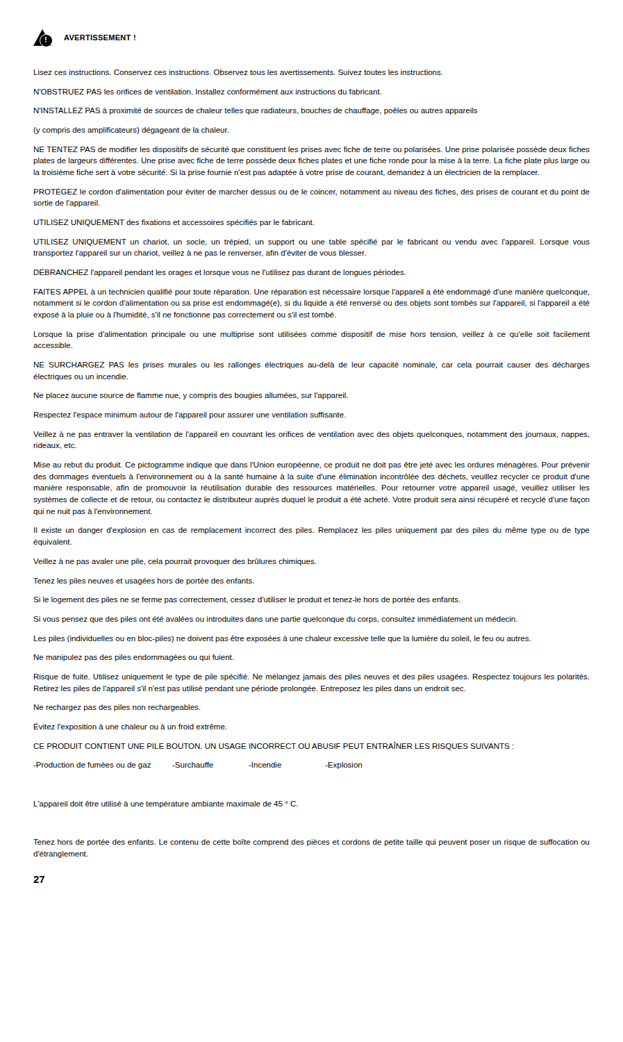!
AVERTISSEMENT !
Lisez ces instructions. Conservez ces instructions. Observez tous les avertissements. Suivez toutes les instructions.
N'OBSTRUEZ PAS les orifices de ventilation. Installez conformément aux instructions du fabricant.
N'INSTALLEZ PAS à proximité de sources de chaleur telles que radiateurs, bouches de chauffage, poêles ou autres appareils
(y compris des amplificateurs) dégageant de la chaleur.
NE TENTEZ PAS de modifier les dispositifs de sécurité que constituent les prises avec fiche de terre ou polarisées. Une prise polarisée possède deux fiches plates de largeurs différentes. Une prise avec fiche de terre possède deux fiches plates et une fiche ronde pour la mise à la terre. La fiche plate plus large ou la troisième fiche sert à votre sécurité. Si la prise fournie n'est pas adaptée à votre prise de courant, demandez à un électricien de la remplacer.
PROTÉGEZ le cordon d'alimentation pour éviter de marcher dessus ou de le coincer, notamment au niveau des fiches, des prises de courant et du point de sortie de l'appareil.
UTILISEZ UNIQUEMENT des fixations et accessoires spécifiés par le fabricant.
UTILISEZ UNIQUEMENT un chariot, un socle, un trépied, un support ou une table spécifié par le fabricant ou vendu avec l'appareil. Lorsque vous transportez l'appareil sur un chariot, veillez à ne pas le renverser, afin d'éviter de vous blesser.
DÉBRANCHEZ l'appareil pendant les orages et lorsque vous ne l'utilisez pas durant de longues périodes.
FAITES APPEL à un technicien qualifié pour toute réparation. Une réparation est nécessaire lorsque l'appareil a été endommagé d'une manière quelconque, notamment si le cordon d'alimentation ou sa prise est endommagé(e), si du liquide a été renversé ou des objets sont tombés sur l'appareil, si l'appareil a été exposé à la pluie ou à l'humidité, s'il ne fonctionne pas correctement ou s'il est tombé.
Lorsque la prise d'alimentation principale ou une multiprise sont utilisées comme dispositif de mise hors tension, veillez à ce qu'elle soit facilement accessible.
NE SURCHARGEZ PAS les prises murales ou les rallonges électriques au-delà de leur capacité nominale, car cela pourrait causer des décharges électriques ou un incendie.
Ne placez aucune source de flamme nue, y compris des bougies allumées, sur l'appareil.
Respectez l'espace minimum autour de l'appareil pour assurer une ventilation suffisante.
Veillez à ne pas entraver la ventilation de l'appareil en couvrant les orifices de ventilation avec des objets quelconques, notamment des journaux, nappes, rideaux, etc.
Mise au rebut du produit. Ce pictogramme indique que dans l'Union européenne, ce produit ne doit pas être jeté avec les ordures ménagères. Pour prévenir des dommages éventuels à l'environnement ou à la santé humaine à la suite d'une élimination incontrôlée des déchets, veuillez recycler ce produit d'une manière responsable, afin de promouvoir la réutilisation durable des ressources matérielles. Pour retourner votre appareil usagé, veuillez utiliser les systèmes de collecte et de retour, ou contactez le distributeur auprès duquel le produit a été acheté. Votre produit sera ainsi récupéré et recyclé d'une façon qui ne nuit pas à l'environnement.
Il existe un danger d'explosion en cas de remplacement incorrect des piles. Remplacez les piles uniquement par des piles du même type ou de type équivalent.
Veillez à ne pas avaler une pile, cela pourrait provoquer des brûlures chimiques.
Tenez les piles neuves et usagées hors de portée des enfants.
Si le logement des piles ne se ferme pas correctement, cessez d'utiliser le produit et tenez-le hors de portée des enfants.
Si vous pensez que des piles ont été avalées ou introduites dans une partie quelconque du corps, consultez immédiatement un médecin.
Les piles (individuelles ou en bloc-piles) ne doivent pas être exposées à une chaleur excessive telle que la lumière du soleil, le feu ou autres.
Ne manipulez pas des piles endommagées ou qui fuient.
Risque de fuite. Utilisez uniquement le type de pile spécifié. Ne mélangez jamais des piles neuves et des piles usagées. Respectez toujours les polarités. Retirez les piles de l'appareil s'il n'est pas utilisé pendant une période prolongée. Entreposez les piles dans un endroit sec.
Ne rechargez pas des piles non rechargeables.
Évitez l'exposition à une chaleur ou à un froid extrême.
CE PRODUIT CONTIENT UNE PILE BOUTON. UN USAGE INCORRECT OU ABUSIF PEUT ENTRAÎNER LES RISQUES SUIVANTS :
-Production de fumées ou de gaz -Surchauffe -Incendie -Explosion
L'appareil doit être utilisé à une température ambiante maximale de 45 ° C.
Tenez hors de portée des enfants. Le contenu de cette boîte comprend des pièces et cordons de petite taille qui peuvent poser un risque de suffocation ou d'étranglement.
27